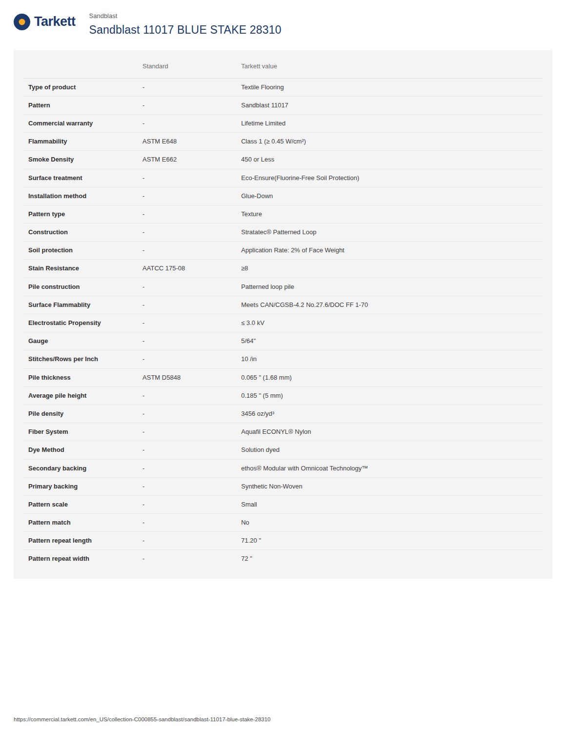Tarkett
Sandblast
Sandblast 11017 BLUE STAKE 28310
| | Standard | Tarkett value |
| --- | --- | --- |
| Type of product | - | Textile Flooring |
| Pattern | - | Sandblast 11017 |
| Commercial warranty | - | Lifetime Limited |
| Flammability | ASTM E648 | Class 1 (≥ 0.45 W/cm²) |
| Smoke Density | ASTM E662 | 450 or Less |
| Surface treatment | - | Eco-Ensure(Fluorine-Free Soil Protection) |
| Installation method | - | Glue-Down |
| Pattern type | - | Texture |
| Construction | - | Stratatec® Patterned Loop |
| Soil protection | - | Application Rate: 2% of Face Weight |
| Stain Resistance | AATCC 175-08 | ≥8 |
| Pile construction | - | Patterned loop pile |
| Surface Flammablity | - | Meets CAN/CGSB-4.2 No.27.6/DOC FF 1-70 |
| Electrostatic Propensity | - | ≤ 3.0 kV |
| Gauge | - | 5/64" |
| Stitches/Rows per Inch | - | 10 /in |
| Pile thickness | ASTM D5848 | 0.065 " (1.68 mm) |
| Average pile height | - | 0.185 " (5 mm) |
| Pile density | - | 3456 oz/yd³ |
| Fiber System | - | Aquafil ECONYL® Nylon |
| Dye Method | - | Solution dyed |
| Secondary backing | - | ethos® Modular with Omnicoat Technology™ |
| Primary backing | - | Synthetic Non-Woven |
| Pattern scale | - | Small |
| Pattern match | - | No |
| Pattern repeat length | - | 71.20 " |
| Pattern repeat width | - | 72 " |
https://commercial.tarkett.com/en_US/collection-C000855-sandblast/sandblast-11017-blue-stake-28310